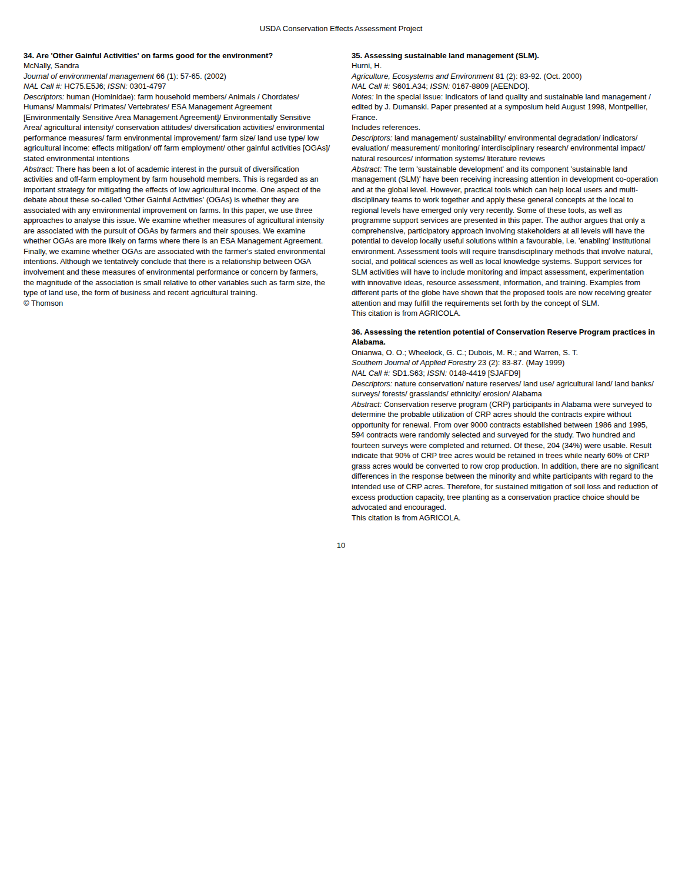USDA Conservation Effects Assessment Project
34. Are 'Other Gainful Activities' on farms good for the environment?
McNally, Sandra
Journal of environmental management 66 (1): 57-65. (2002)
NAL Call #: HC75.E5J6; ISSN: 0301-4797
Descriptors: human (Hominidae): farm household members/ Animals / Chordates/ Humans/ Mammals/ Primates/ Vertebrates/ ESA Management Agreement [Environmentally Sensitive Area Management Agreement]/ Environmentally Sensitive Area/ agricultural intensity/ conservation attitudes/ diversification activities/ environmental performance measures/ farm environmental improvement/ farm size/ land use type/ low agricultural income: effects mitigation/ off farm employment/ other gainful activities [OGAs]/ stated environmental intentions
Abstract: There has been a lot of academic interest in the pursuit of diversification activities and off-farm employment by farm household members. This is regarded as an important strategy for mitigating the effects of low agricultural income. One aspect of the debate about these so-called 'Other Gainful Activities' (OGAs) is whether they are associated with any environmental improvement on farms. In this paper, we use three approaches to analyse this issue. We examine whether measures of agricultural intensity are associated with the pursuit of OGAs by farmers and their spouses. We examine whether OGAs are more likely on farms where there is an ESA Management Agreement. Finally, we examine whether OGAs are associated with the farmer's stated environmental intentions. Although we tentatively conclude that there is a relationship between OGA involvement and these measures of environmental performance or concern by farmers, the magnitude of the association is small relative to other variables such as farm size, the type of land use, the form of business and recent agricultural training.
© Thomson
35. Assessing sustainable land management (SLM).
Hurni, H.
Agriculture, Ecosystems and Environment 81 (2): 83-92. (Oct. 2000)
NAL Call #: S601.A34; ISSN: 0167-8809 [AEENDO].
Notes: In the special issue: Indicators of land quality and sustainable land management / edited by J. Dumanski. Paper presented at a symposium held August 1998, Montpellier, France.
Includes references.
Descriptors: land management/ sustainability/ environmental degradation/ indicators/ evaluation/ measurement/ monitoring/ interdisciplinary research/ environmental impact/ natural resources/ information systems/ literature reviews
Abstract: The term 'sustainable development' and its component 'sustainable land management (SLM)' have been receiving increasing attention in development co-operation and at the global level. However, practical tools which can help local users and multi-disciplinary teams to work together and apply these general concepts at the local to regional levels have emerged only very recently. Some of these tools, as well as programme support services are presented in this paper. The author argues that only a comprehensive, participatory approach involving stakeholders at all levels will have the potential to develop locally useful solutions within a favourable, i.e. 'enabling' institutional environment. Assessment tools will require transdisciplinary methods that involve natural, social, and political sciences as well as local knowledge systems. Support services for SLM activities will have to include monitoring and impact assessment, experimentation with innovative ideas, resource assessment, information, and training. Examples from different parts of the globe have shown that the proposed tools are now receiving greater attention and may fulfill the requirements set forth by the concept of SLM.
This citation is from AGRICOLA.
36. Assessing the retention potential of Conservation Reserve Program practices in Alabama.
Onianwa, O. O.; Wheelock, G. C.; Dubois, M. R.; and Warren, S. T.
Southern Journal of Applied Forestry 23 (2): 83-87. (May 1999)
NAL Call #: SD1.S63; ISSN: 0148-4419 [SJAFD9]
Descriptors: nature conservation/ nature reserves/ land use/ agricultural land/ land banks/ surveys/ forests/ grasslands/ ethnicity/ erosion/ Alabama
Abstract: Conservation reserve program (CRP) participants in Alabama were surveyed to determine the probable utilization of CRP acres should the contracts expire without opportunity for renewal. From over 9000 contracts established between 1986 and 1995, 594 contracts were randomly selected and surveyed for the study. Two hundred and fourteen surveys were completed and returned. Of these, 204 (34%) were usable. Result indicate that 90% of CRP tree acres would be retained in trees while nearly 60% of CRP grass acres would be converted to row crop production. In addition, there are no significant differences in the response between the minority and white participants with regard to the intended use of CRP acres. Therefore, for sustained mitigation of soil loss and reduction of excess production capacity, tree planting as a conservation practice choice should be advocated and encouraged.
This citation is from AGRICOLA.
10